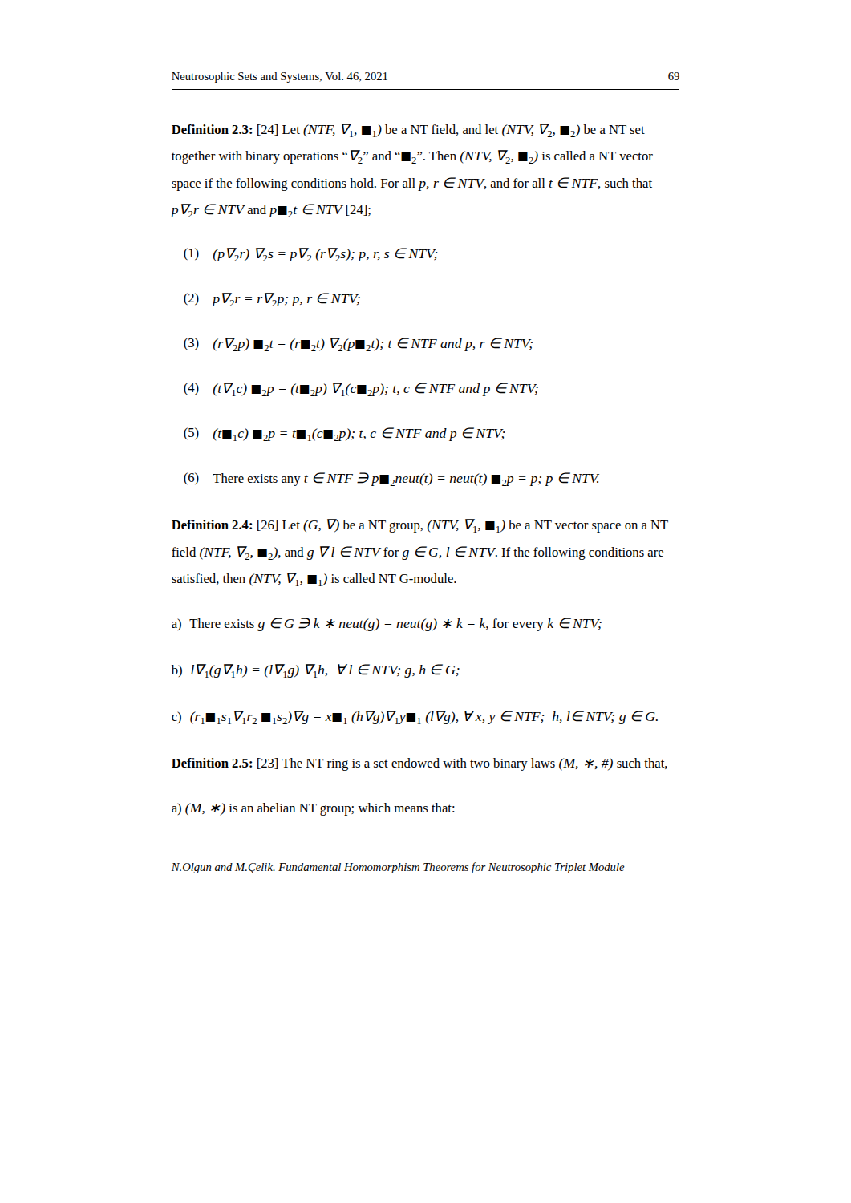Neutrosophic Sets and Systems, Vol. 46, 2021 69
Definition 2.3: [24] Let (NTF, ∇1, ■1) be a NT field, and let (NTV, ∇2, ■2) be a NT set together with binary operations “∇2” and “■2”. Then (NTV, ∇2, ■2) is called a NT vector space if the following conditions hold. For all p, r ∈ NTV, and for all t ∈ NTF, such that p∇2r ∈ NTV and p■2t ∈ NTV [24];
(1) (p∇2r) ∇2s = p∇2 (r∇2s); p, r, s ∈ NTV;
(2) p∇2r = r∇2p; p, r ∈ NTV;
(3) (r∇2p) ■2t = (r■2t) ∇2(p■2t); t ∈ NTF and p, r ∈ NTV;
(4) (t∇1c) ■2p = (t■2p) ∇1(c■2p); t, c ∈ NTF and p ∈ NTV;
(5) (t■1c) ■2p = t■1(c■2p); t, c ∈ NTF and p ∈ NTV;
(6) There exists any t ∈ NTF ∋ p■2neut(t) = neut(t) ■2p = p; p ∈ NTV.
Definition 2.4: [26] Let (G, ∇) be a NT group, (NTV, ∇1, ■1) be a NT vector space on a NT field (NTF, ∇2, ■2), and g ∇ l ∈ NTV for g ∈ G, l ∈ NTV. If the following conditions are satisfied, then (NTV, ∇1, ■1) is called NT G-module.
a) There exists g ∈ G ∋ k ∗ neut(g) = neut(g) ∗ k = k, for every k ∈ NTV;
b) l∇1(g∇1h) = (l∇1g) ∇1h, ∀ l ∈ NTV; g, h ∈ G;
c) (r1■1s1∇1r2 ■1s2)∇g = x■1 (h∇g)∇1y■1 (l∇g), ∀ x, y ∈ NTF; h, l∈ NTV; g ∈ G.
Definition 2.5: [23] The NT ring is a set endowed with two binary laws (M, ∗, #) such that,
a) (M, ∗) is an abelian NT group; which means that:
N.Olgun and M.Çelik. Fundamental Homomorphism Theorems for Neutrosophic Triplet Module